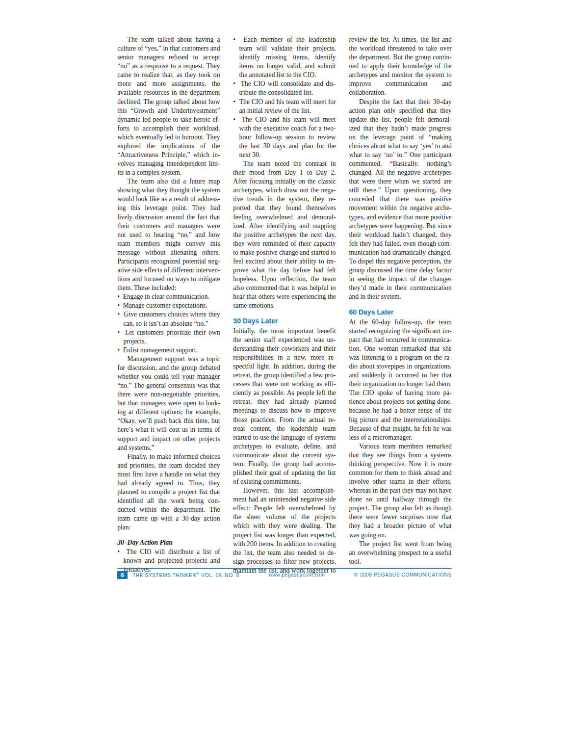The team talked about having a culture of “yes,” in that customers and senior managers refused to accept “no” as a response to a request. They came to realize that, as they took on more and more assignments, the available resources in the department declined. The group talked about how this “Growth and Underinvestment” dynamic led people to take heroic efforts to accomplish their workload, which eventually led to burnout. They explored the implications of the “Attractiveness Principle,” which involves managing interdependent limits in a complex system.
The team also did a future map showing what they thought the system would look like as a result of addressing this leverage point. They had lively discussion around the fact that their customers and managers were not used to hearing “no,” and how team members might convey this message without alienating others. Participants recognized potential negative side effects of different interventions and focused on ways to mitigate them. These included:
Engage in clear communication.
Manage customer expectations.
Give customers choices where they can, so it isn’t an absolute “no.”
Let customers prioritize their own projects.
Enlist management support.
Management support was a topic for discussion, and the group debated whether you could tell your manager “no.” The general consensus was that there were non-negotiable priorities, but that managers were open to looking at different options; for example, “Okay, we’ll push back this time, but here’s what it will cost us in terms of support and impact on other projects and systems.”
Finally, to make informed choices and priorities, the team decided they must first have a handle on what they had already agreed to. Thus, they planned to compile a project list that identified all the work being conducted within the department. The team came up with a 30-day action plan:
30–Day Action Plan
The CIO will distribute a list of known and projected projects and initiatives.
Each member of the leadership team will validate their projects, identify missing items, identify items no longer valid, and submit the annotated list to the CIO.
The CIO will consolidate and distribute the consolidated list.
The CIO and his team will meet for an initial review of the list.
The CIO and his team will meet with the executive coach for a two-hour follow-up session to review the last 30 days and plan for the next 30.
The team noted the contrast in their mood from Day 1 to Day 2. After focusing initially on the classic archetypes, which draw out the negative trends in the system, they reported that they found themselves feeling overwhelmed and demoralized. After identifying and mapping the positive archetypes the next day, they were reminded of their capacity to make positive change and started to feel excited about their ability to improve what the day before had felt hopeless. Upon reflection, the team also commented that it was helpful to hear that others were experiencing the same emotions.
30 Days Later
Initially, the most important benefit the senior staff experienced was understanding their coworkers and their responsibilities in a new, more respectful light. In addition, during the retreat, the group identified a few processes that were not working as efficiently as possible. As people left the retreat, they had already planned meetings to discuss how to improve those practices. From the actual retreat content, the leadership team started to use the language of systems archetypes to evaluate, define, and communicate about the current system. Finally, the group had accomplished their goal of updating the list of existing commitments.
However, this last accomplishment had an unintended negative side effect: People felt overwhelmed by the sheer volume of the projects which with they were dealing. The project list was longer than expected, with 200 items. In addition to creating the list, the team also needed to design processes to filter new projects, maintain the list, and work together to review the list. At times, the list and the workload threatened to take over the department. But the group continued to apply their knowledge of the archetypes and monitor the system to improve communication and collaboration.
Despite the fact that their 30-day action plan only specified that they update the list, people felt demoralized that they hadn’t made progress on the leverage point of “making choices about what to say ‘yes’ to and what to say ‘no’ to.” One participant commented, “Basically, nothing’s changed. All the negative archetypes that were there when we started are still there.” Upon questioning, they conceded that there was positive movement within the negative archetypes, and evidence that more positive archetypes were happening. But since their workload hadn’t changed, they felt they had failed, even though communication had dramatically changed. To dispel this negative perception, the group discussed the time delay factor in seeing the impact of the changes they’d made in their communication and in their system.
60 Days Later
At the 60-day follow-up, the team started recognizing the significant impact that had occurred in communication. One woman remarked that she was listening to a program on the radio about stovepipes in organizations, and suddenly it occurred to her that their organization no longer had them. The CIO spoke of having more patience about projects not getting done, because he had a better sense of the big picture and the interrelationships. Because of that insight, he felt he was less of a micromanager.
Various team members remarked that they see things from a systems thinking perspective. Now it is more common for them to think ahead and involve other teams in their efforts, whereas in the past they may not have done so until halfway through the project. The group also felt as though there were fewer surprises now that they had a broader picture of what was going on.
The project list went from being an overwhelming prospect to a useful tool.
8 The Systems Thinker® Vol. 19, No. 8 www.pegasuscom.com © 2008 Pegasus Communications